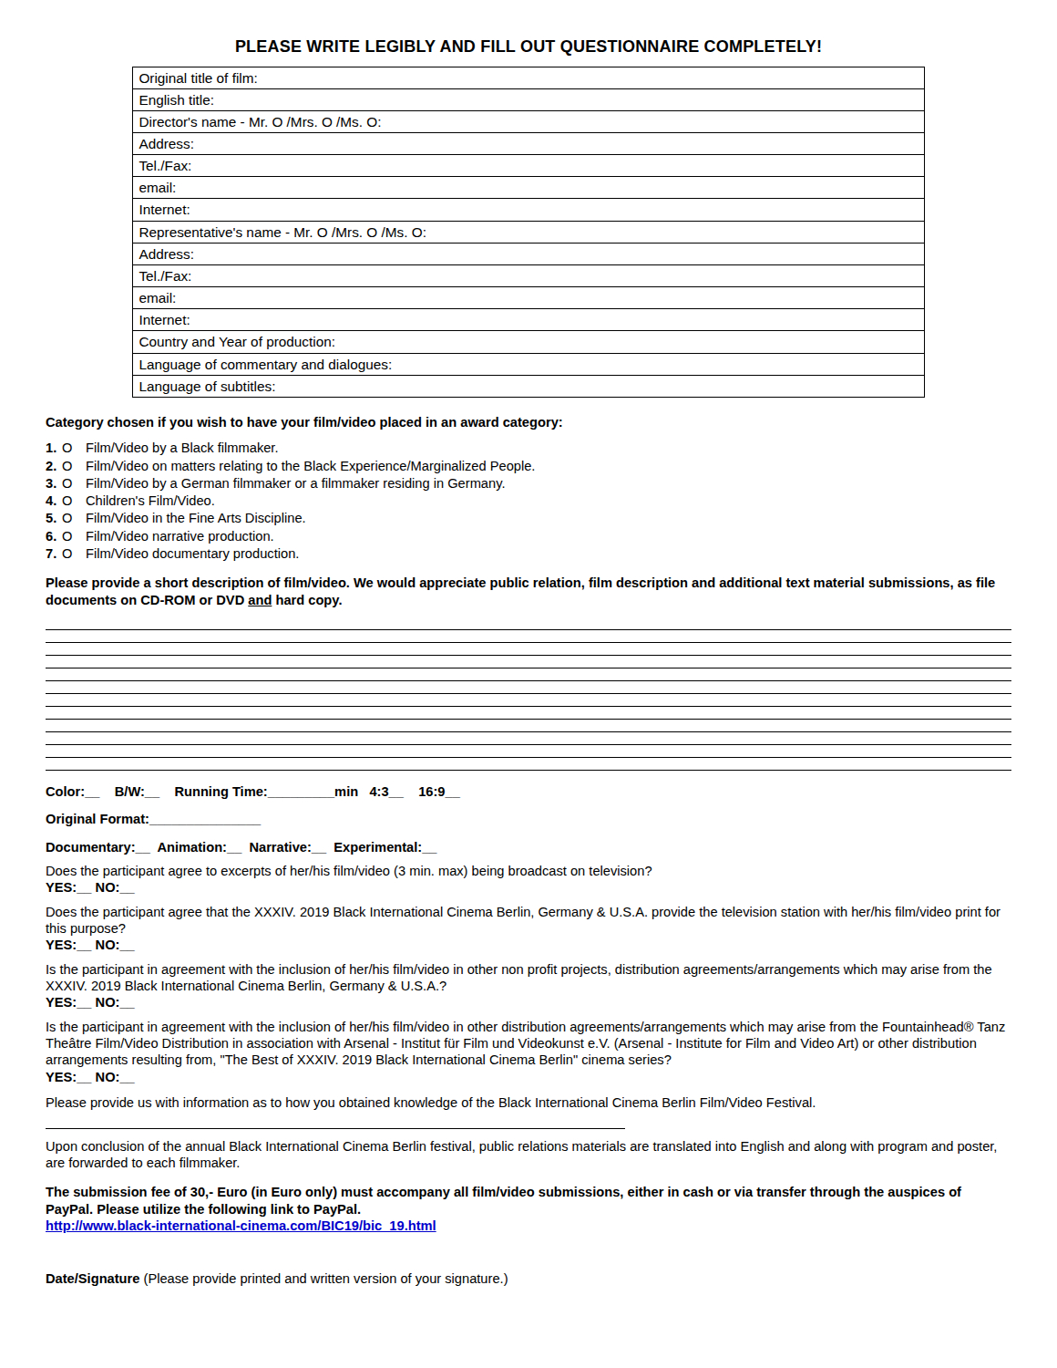PLEASE WRITE LEGIBLY AND FILL OUT QUESTIONNAIRE COMPLETELY!
| Original title of film: |
| English title: |
| Director's name - Mr. O /Mrs. O /Ms. O: |
| Address: |
| Tel./Fax: |
| email: |
| Internet: |
| Representative's name - Mr. O /Mrs. O /Ms. O: |
| Address: |
| Tel./Fax: |
| email: |
| Internet: |
| Country and Year of production: |
| Language of commentary and dialogues: |
| Language of subtitles: |
Category chosen if you wish to have your film/video placed in an award category:
1. OFilm/Video by a Black filmmaker.
2. OFilm/Video on matters relating to the Black Experience/Marginalized People.
3. OFilm/Video by a German filmmaker or a filmmaker residing in Germany.
4. OChildren's Film/Video.
5. OFilm/Video in the Fine Arts Discipline.
6. OFilm/Video narrative production.
7. OFilm/Video documentary production.
Please provide a short description of film/video. We would appreciate public relation, film description and additional text material submissions, as file documents on CD-ROM or DVD and hard copy.
Color:__ B/W:__ Running Time:_________min 4:3__ 16:9__
Original Format:_______________
Documentary:__ Animation:__ Narrative:__ Experimental:__
Does the participant agree to excerpts of her/his film/video (3 min. max) being broadcast on television?
YES:__ NO:__
Does the participant agree that the XXXIV. 2019 Black International Cinema Berlin, Germany & U.S.A. provide the television station with her/his film/video print for this purpose?
YES:__ NO:__
Is the participant in agreement with the inclusion of her/his film/video in other non profit projects, distribution agreements/arrangements which may arise from the XXXIV. 2019 Black International Cinema Berlin, Germany & U.S.A.?
YES:__ NO:__
Is the participant in agreement with the inclusion of her/his film/video in other distribution agreements/arrangements which may arise from the Fountainhead® Tanz Theâtre Film/Video Distribution in association with Arsenal - Institut für Film und Videokunst e.V. (Arsenal - Institute for Film and Video Art) or other distribution arrangements resulting from, "The Best of XXXIV. 2019 Black International Cinema Berlin" cinema series?
YES:__ NO:__
Please provide us with information as to how you obtained knowledge of the Black International Cinema Berlin Film/Video Festival.
Upon conclusion of the annual Black International Cinema Berlin festival, public relations materials are translated into English and along with program and poster, are forwarded to each filmmaker.
The submission fee of 30,- Euro (in Euro only) must accompany all film/video submissions, either in cash or via transfer through the auspices of PayPal. Please utilize the following link to PayPal.
http://www.black-international-cinema.com/BIC19/bic_19.html
Date/Signature (Please provide printed and written version of your signature.)